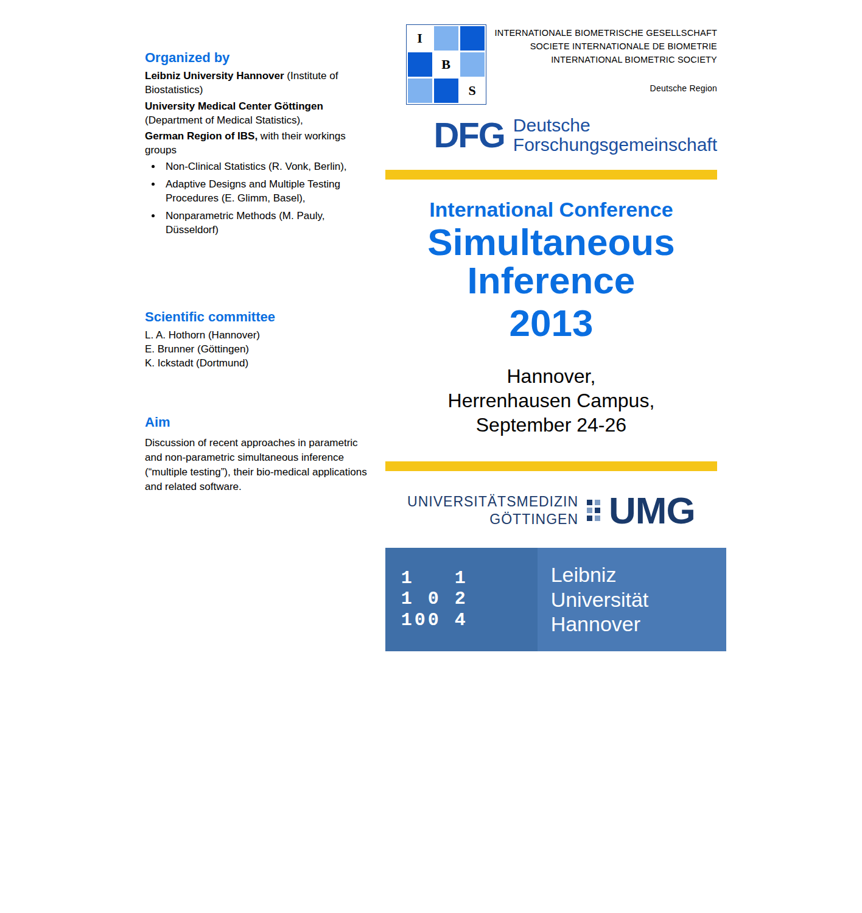Organized by
Leibniz University Hannover (Institute of Biostatistics)
University Medical Center Göttingen (Department of Medical Statistics),
German Region of IBS, with their workings groups
Non-Clinical Statistics (R. Vonk, Berlin),
Adaptive Designs and Multiple Testing Procedures (E. Glimm, Basel),
Nonparametric Methods (M. Pauly, Düsseldorf)
Scientific committee
L. A. Hothorn (Hannover)
E. Brunner (Göttingen)
K. Ickstadt (Dortmund)
Aim
Discussion of recent approaches in parametric and non-parametric simultaneous inference (“multiple testing”), their bio-medical applications and related software.
I
B
S
INTERNATIONALE BIOMETRISCHE GESELLSCHAFT
SOCIETE INTERNATIONALE DE BIOMETRIE
INTERNATIONAL BIOMETRIC SOCIETY
Deutsche Region
DFG
Deutsche
Forschungsgemeinschaft
International Conference
Simultaneous
Inference
2013
Hannover,
Herrenhausen Campus,
September 24-26
UNIVERSITÄTSMEDIZIN
GÖTTINGEN
UMG
1 1
1 0 2
100 4
Leibniz
Universität
Hannover